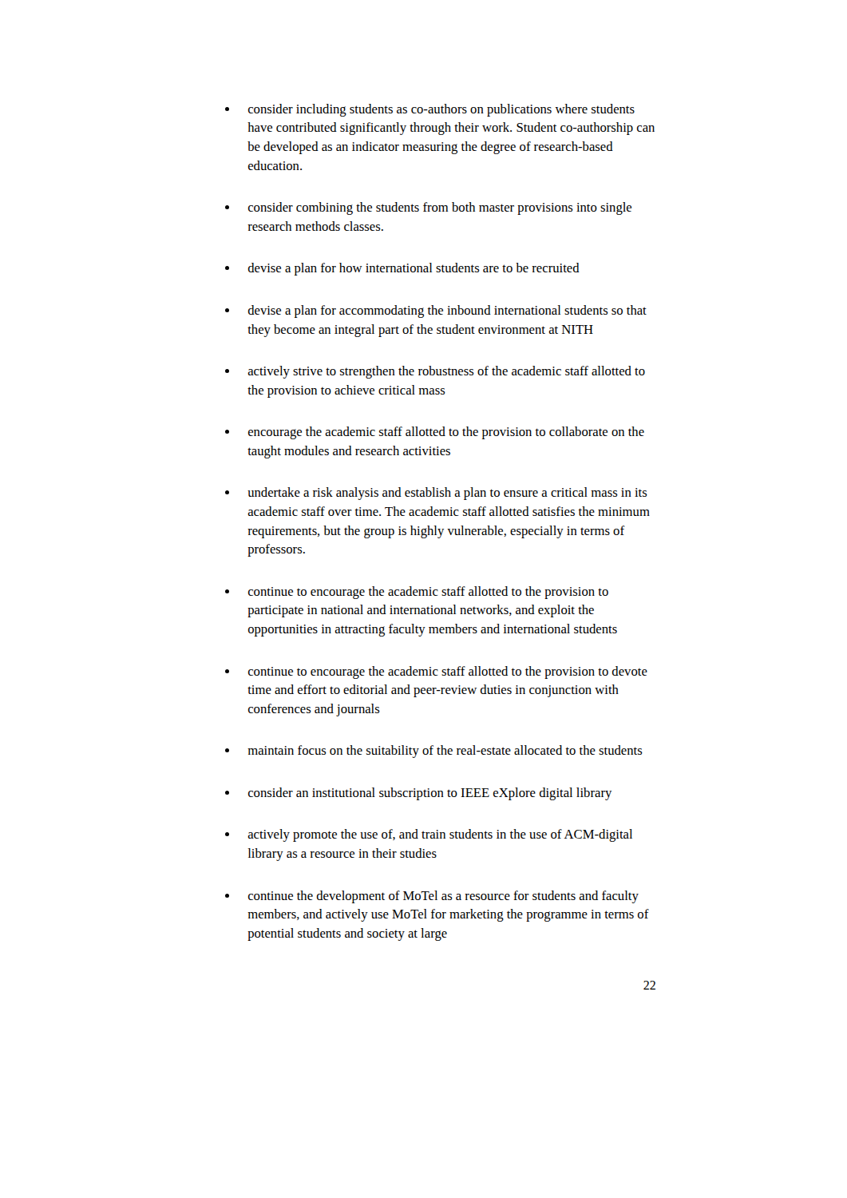consider including students as co-authors on publications where students have contributed significantly through their work. Student co-authorship can be developed as an indicator measuring the degree of research-based education.
consider combining the students from both master provisions into single research methods classes.
devise a plan for how international students are to be recruited
devise a plan for accommodating the inbound international students so that they become an integral part of the student environment at NITH
actively strive to strengthen the robustness of the academic staff allotted to the provision to achieve critical mass
encourage the academic staff allotted to the provision to collaborate on the taught modules and research activities
undertake a risk analysis and establish a plan to ensure a critical mass in its academic staff over time. The academic staff allotted satisfies the minimum requirements, but the group is highly vulnerable, especially in terms of professors.
continue to encourage the academic staff allotted to the provision to participate in national and international networks, and exploit the opportunities in attracting faculty members and international students
continue to encourage the academic staff allotted to the provision to devote time and effort to editorial and peer-review duties in conjunction with conferences and journals
maintain focus on the suitability of the real-estate allocated to the students
consider an institutional subscription to IEEE eXplore digital library
actively promote the use of, and train students in the use of ACM-digital library as a resource in their studies
continue the development of MoTel as a resource for students and faculty members, and actively use MoTel for marketing the programme in terms of potential students and society at large
22